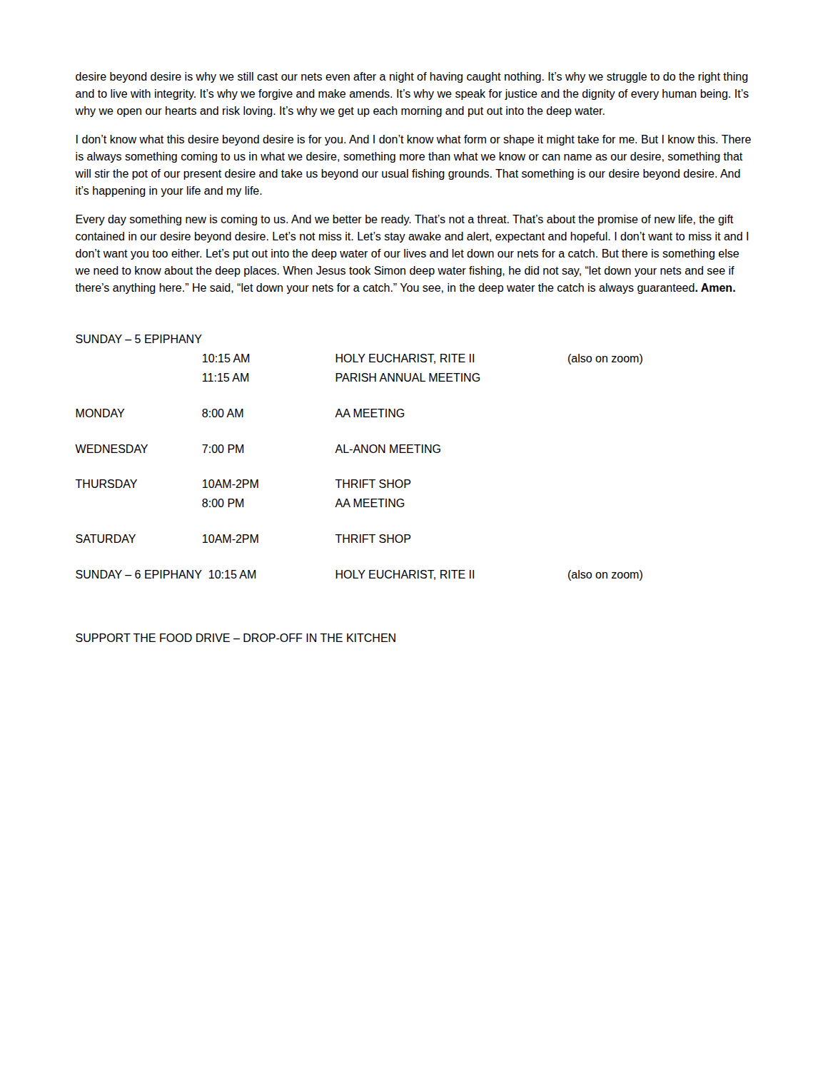desire beyond desire is why we still cast our nets even after a night of having caught nothing. It’s why we struggle to do the right thing and to live with integrity. It’s why we forgive and make amends. It’s why we speak for justice and the dignity of every human being. It’s why we open our hearts and risk loving. It’s why we get up each morning and put out into the deep water.
I don’t know what this desire beyond desire is for you. And I don’t know what form or shape it might take for me. But I know this. There is always something coming to us in what we desire, something more than what we know or can name as our desire, something that will stir the pot of our present desire and take us beyond our usual fishing grounds. That something is our desire beyond desire. And it’s happening in your life and my life.
Every day something new is coming to us. And we better be ready. That’s not a threat. That’s about the promise of new life, the gift contained in our desire beyond desire. Let’s not miss it. Let’s stay awake and alert, expectant and hopeful. I don’t want to miss it and I don’t want you too either. Let’s put out into the deep water of our lives and let down our nets for a catch. But there is something else we need to know about the deep places. When Jesus took Simon deep water fishing, he did not say, “let down your nets and see if there’s anything here.” He said, “let down your nets for a catch.” You see, in the deep water the catch is always guaranteed. Amen.
| SUNDAY – 5 EPIPHANY | | | |
| | 10:15 AM | HOLY EUCHARIST, RITE II | (also on zoom) |
| | 11:15 AM | PARISH ANNUAL MEETING | |
| MONDAY | 8:00 AM | AA MEETING | |
| WEDNESDAY | 7:00 PM | AL-ANON MEETING | |
| THURSDAY | 10AM-2PM | THRIFT SHOP | |
| | 8:00 PM | AA MEETING | |
| SATURDAY | 10AM-2PM | THRIFT SHOP | |
| SUNDAY – 6 EPIPHANY 10:15 AM | HOLY EUCHARIST, RITE II | (also on zoom) |
SUPPORT THE FOOD DRIVE – DROP-OFF IN THE KITCHEN